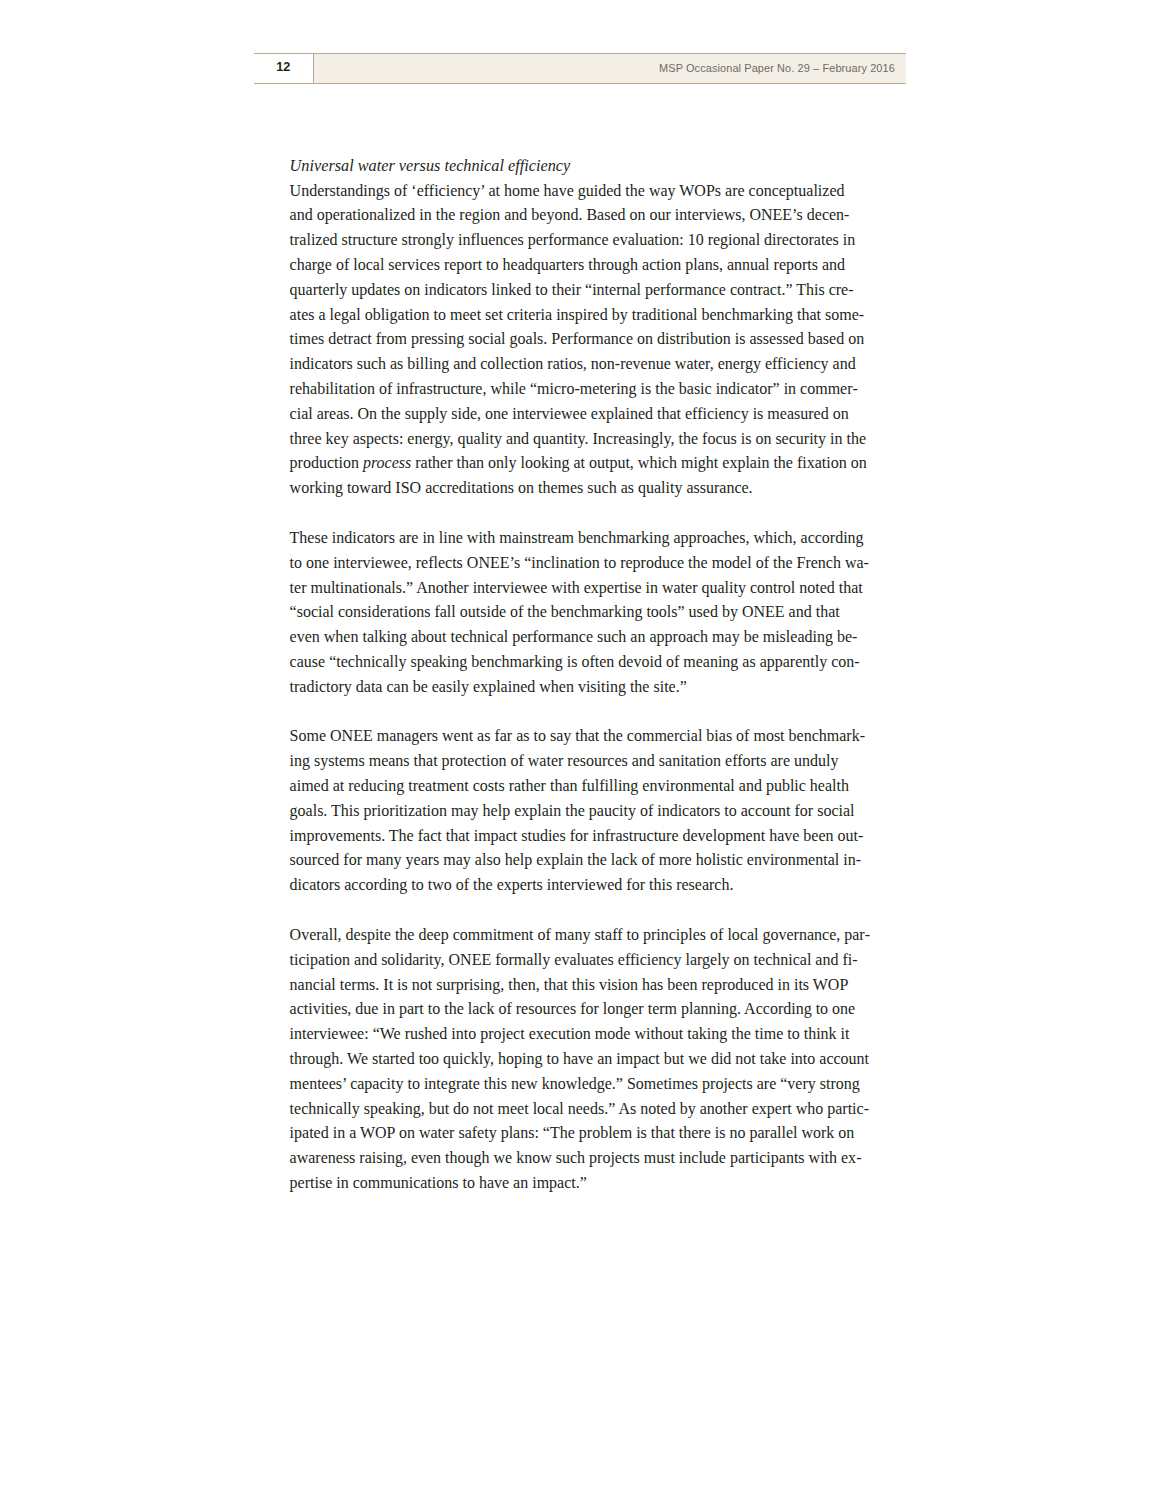12
MSP Occasional Paper No. 29 – February 2016
Universal water versus technical efficiency
Understandings of ‘efficiency’ at home have guided the way WOPs are conceptualized and operationalized in the region and beyond. Based on our interviews, ONEE’s decentralized structure strongly influences performance evaluation: 10 regional directorates in charge of local services report to headquarters through action plans, annual reports and quarterly updates on indicators linked to their “internal performance contract.” This creates a legal obligation to meet set criteria inspired by traditional benchmarking that sometimes detract from pressing social goals. Performance on distribution is assessed based on indicators such as billing and collection ratios, non-revenue water, energy efficiency and rehabilitation of infrastructure, while “micro-metering is the basic indicator” in commercial areas. On the supply side, one interviewee explained that efficiency is measured on three key aspects: energy, quality and quantity. Increasingly, the focus is on security in the production process rather than only looking at output, which might explain the fixation on working toward ISO accreditations on themes such as quality assurance.
These indicators are in line with mainstream benchmarking approaches, which, according to one interviewee, reflects ONEE’s “inclination to reproduce the model of the French water multinationals.” Another interviewee with expertise in water quality control noted that “social considerations fall outside of the benchmarking tools” used by ONEE and that even when talking about technical performance such an approach may be misleading because “technically speaking benchmarking is often devoid of meaning as apparently contradictory data can be easily explained when visiting the site.”
Some ONEE managers went as far as to say that the commercial bias of most benchmarking systems means that protection of water resources and sanitation efforts are unduly aimed at reducing treatment costs rather than fulfilling environmental and public health goals. This prioritization may help explain the paucity of indicators to account for social improvements. The fact that impact studies for infrastructure development have been outsourced for many years may also help explain the lack of more holistic environmental indicators according to two of the experts interviewed for this research.
Overall, despite the deep commitment of many staff to principles of local governance, participation and solidarity, ONEE formally evaluates efficiency largely on technical and financial terms. It is not surprising, then, that this vision has been reproduced in its WOP activities, due in part to the lack of resources for longer term planning. According to one interviewee: “We rushed into project execution mode without taking the time to think it through. We started too quickly, hoping to have an impact but we did not take into account mentees’ capacity to integrate this new knowledge.” Sometimes projects are “very strong technically speaking, but do not meet local needs.” As noted by another expert who participated in a WOP on water safety plans: “The problem is that there is no parallel work on awareness raising, even though we know such projects must include participants with expertise in communications to have an impact.”